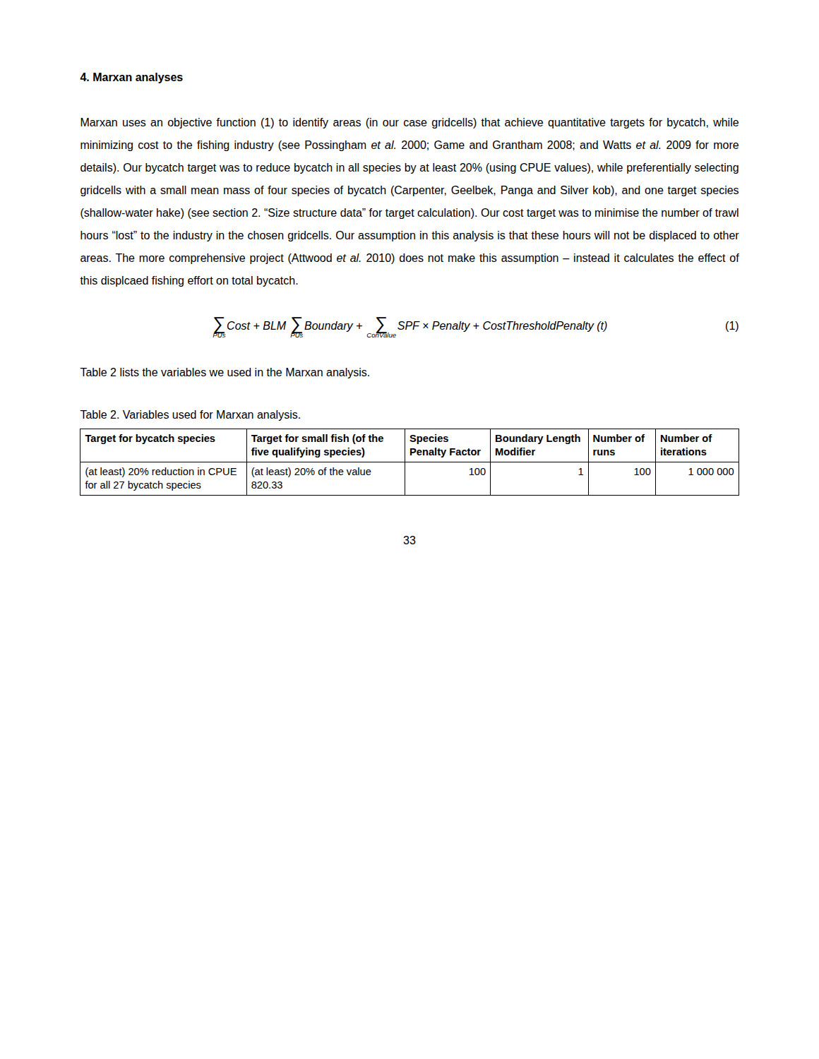4. Marxan analyses
Marxan uses an objective function (1) to identify areas (in our case gridcells) that achieve quantitative targets for bycatch, while minimizing cost to the fishing industry (see Possingham et al. 2000; Game and Grantham 2008; and Watts et al. 2009 for more details). Our bycatch target was to reduce bycatch in all species by at least 20% (using CPUE values), while preferentially selecting gridcells with a small mean mass of four species of bycatch (Carpenter, Geelbek, Panga and Silver kob), and one target species (shallow-water hake) (see section 2. “Size structure data” for target calculation). Our cost target was to minimise the number of trawl hours “lost” to the industry in the chosen gridcells. Our assumption in this analysis is that these hours will not be displaced to other areas. The more comprehensive project (Attwood et al. 2010) does not make this assumption – instead it calculates the effect of this displcaed fishing effort on total bycatch.
∑PUs Cost + BLM ∑PUs Boundary + ∑ConValue SPF × Penalty + CostThresholdPenalty (t) (1)
Table 2 lists the variables we used in the Marxan analysis.
Table 2. Variables used for Marxan analysis.
| Target for bycatch species | Target for small fish (of the five qualifying species) | Species Penalty Factor | Boundary Length Modifier | Number of runs | Number of iterations |
| --- | --- | --- | --- | --- | --- |
| (at least) 20% reduction in CPUE for all 27 bycatch species | (at least) 20% of the value 820.33 | 100 | 1 | 100 | 1 000 000 |
33